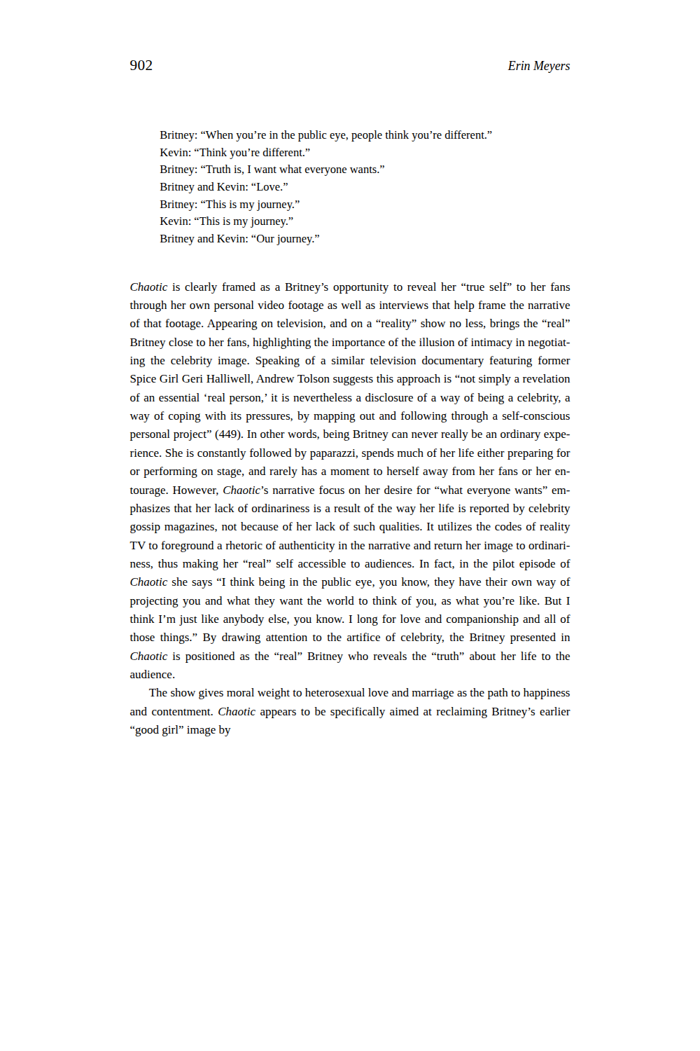902 Erin Meyers
Britney: “When you’re in the public eye, people think you’re different.”
Kevin: “Think you’re different.”
Britney: “Truth is, I want what everyone wants.”
Britney and Kevin: “Love.”
Britney: “This is my journey.”
Kevin: “This is my journey.”
Britney and Kevin: “Our journey.”
Chaotic is clearly framed as a Britney’s opportunity to reveal her “true self” to her fans through her own personal video footage as well as interviews that help frame the narrative of that footage. Appearing on television, and on a “reality” show no less, brings the “real” Britney close to her fans, highlighting the importance of the illusion of intimacy in negotiating the celebrity image. Speaking of a similar television documentary featuring former Spice Girl Geri Halliwell, Andrew Tolson suggests this approach is “not simply a revelation of an essential ‘real person,’ it is nevertheless a disclosure of a way of being a celebrity, a way of coping with its pressures, by mapping out and following through a self-conscious personal project” (449). In other words, being Britney can never really be an ordinary experience. She is constantly followed by paparazzi, spends much of her life either preparing for or performing on stage, and rarely has a moment to herself away from her fans or her entourage. However, Chaotic’s narrative focus on her desire for “what everyone wants” emphasizes that her lack of ordinariness is a result of the way her life is reported by celebrity gossip magazines, not because of her lack of such qualities. It utilizes the codes of reality TV to foreground a rhetoric of authenticity in the narrative and return her image to ordinariness, thus making her “real” self accessible to audiences. In fact, in the pilot episode of Chaotic she says “I think being in the public eye, you know, they have their own way of projecting you and what they want the world to think of you, as what you’re like. But I think I’m just like anybody else, you know. I long for love and companionship and all of those things.” By drawing attention to the artifice of celebrity, the Britney presented in Chaotic is positioned as the “real” Britney who reveals the “truth” about her life to the audience.
The show gives moral weight to heterosexual love and marriage as the path to happiness and contentment. Chaotic appears to be specifically aimed at reclaiming Britney’s earlier “good girl” image by